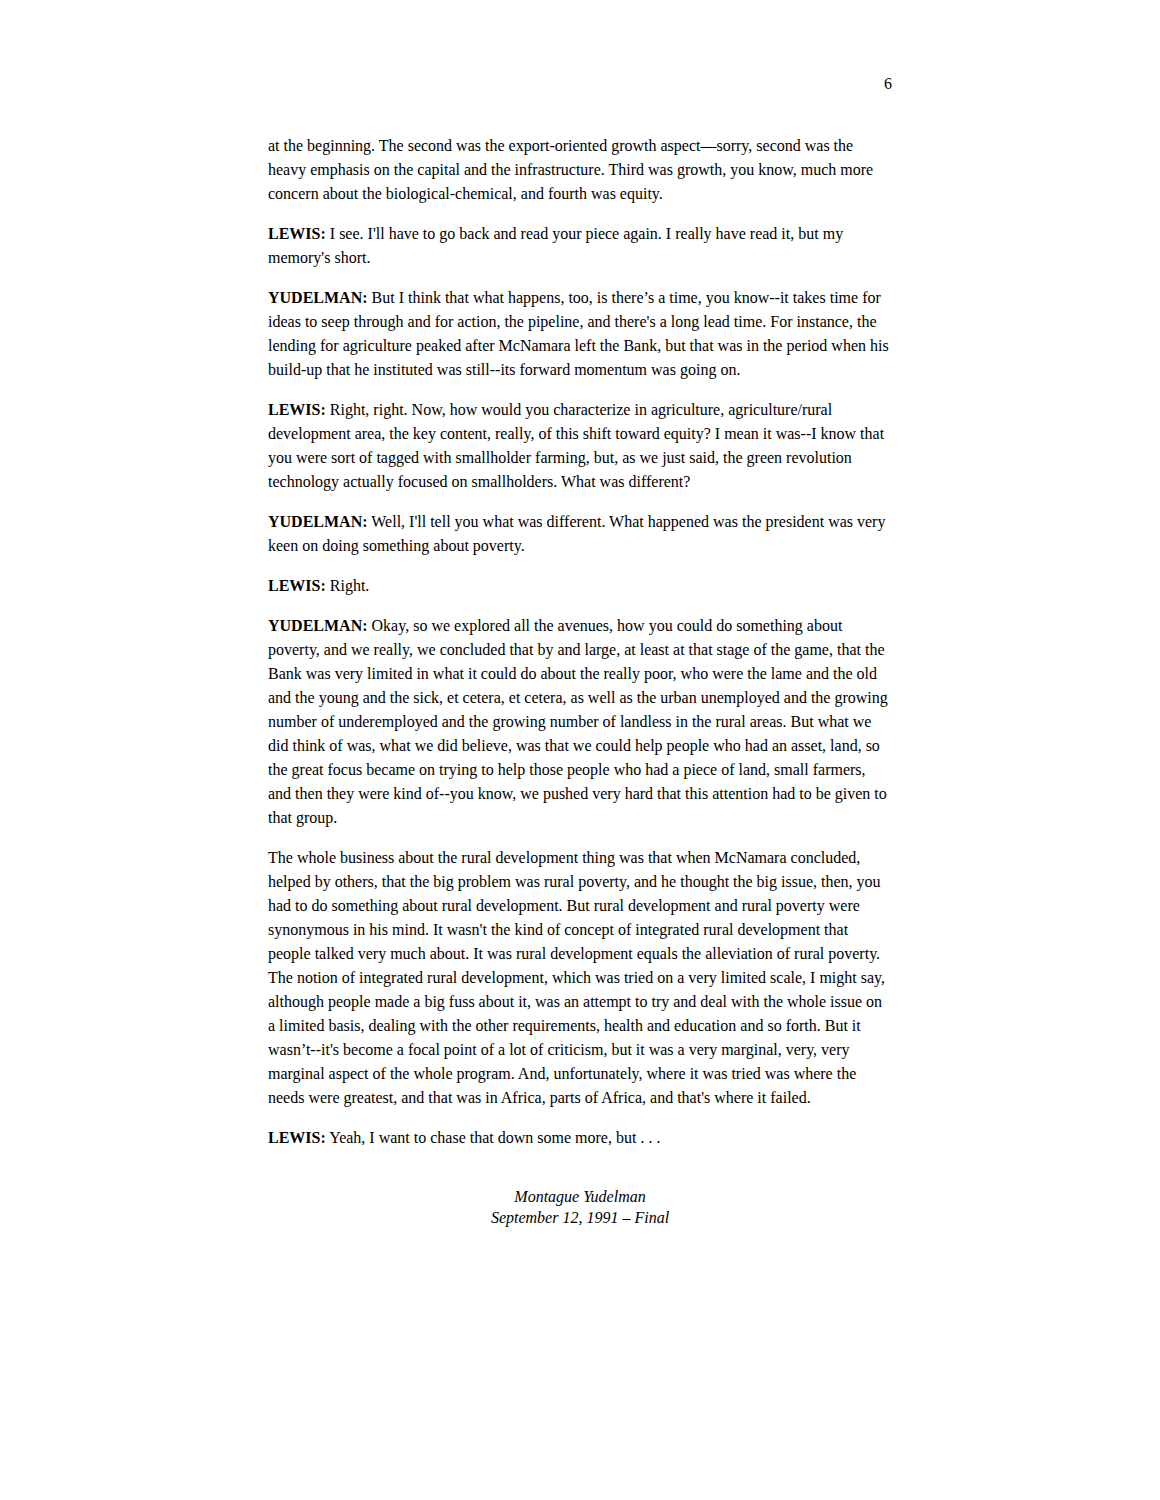6
at the beginning. The second was the export-oriented growth aspect—sorry, second was the heavy emphasis on the capital and the infrastructure. Third was growth, you know, much more concern about the biological-chemical, and fourth was equity.
LEWIS: I see. I'll have to go back and read your piece again. I really have read it, but my memory's short.
YUDELMAN: But I think that what happens, too, is there’s a time, you know--it takes time for ideas to seep through and for action, the pipeline, and there's a long lead time. For instance, the lending for agriculture peaked after McNamara left the Bank, but that was in the period when his build-up that he instituted was still--its forward momentum was going on.
LEWIS: Right, right. Now, how would you characterize in agriculture, agriculture/rural development area, the key content, really, of this shift toward equity? I mean it was--I know that you were sort of tagged with smallholder farming, but, as we just said, the green revolution technology actually focused on smallholders. What was different?
YUDELMAN: Well, I'll tell you what was different. What happened was the president was very keen on doing something about poverty.
LEWIS: Right.
YUDELMAN: Okay, so we explored all the avenues, how you could do something about poverty, and we really, we concluded that by and large, at least at that stage of the game, that the Bank was very limited in what it could do about the really poor, who were the lame and the old and the young and the sick, et cetera, et cetera, as well as the urban unemployed and the growing number of underemployed and the growing number of landless in the rural areas. But what we did think of was, what we did believe, was that we could help people who had an asset, land, so the great focus became on trying to help those people who had a piece of land, small farmers, and then they were kind of--you know, we pushed very hard that this attention had to be given to that group.
The whole business about the rural development thing was that when McNamara concluded, helped by others, that the big problem was rural poverty, and he thought the big issue, then, you had to do something about rural development. But rural development and rural poverty were synonymous in his mind. It wasn't the kind of concept of integrated rural development that people talked very much about. It was rural development equals the alleviation of rural poverty. The notion of integrated rural development, which was tried on a very limited scale, I might say, although people made a big fuss about it, was an attempt to try and deal with the whole issue on a limited basis, dealing with the other requirements, health and education and so forth. But it wasn’t--it's become a focal point of a lot of criticism, but it was a very marginal, very, very marginal aspect of the whole program. And, unfortunately, where it was tried was where the needs were greatest, and that was in Africa, parts of Africa, and that's where it failed.
LEWIS: Yeah, I want to chase that down some more, but . . .
Montague Yudelman
September 12, 1991 – Final